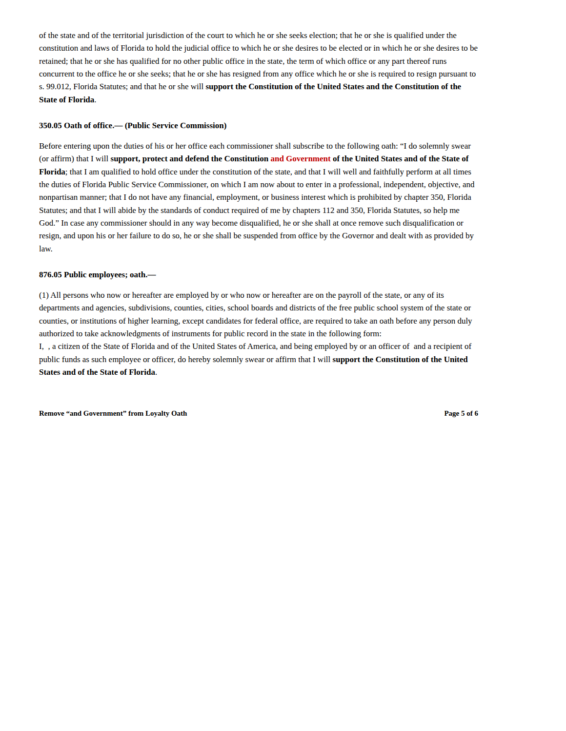of the state and of the territorial jurisdiction of the court to which he or she seeks election; that he or she is qualified under the constitution and laws of Florida to hold the judicial office to which he or she desires to be elected or in which he or she desires to be retained; that he or she has qualified for no other public office in the state, the term of which office or any part thereof runs concurrent to the office he or she seeks; that he or she has resigned from any office which he or she is required to resign pursuant to s. 99.012, Florida Statutes; and that he or she will support the Constitution of the United States and the Constitution of the State of Florida.
350.05 Oath of office.— (Public Service Commission)
Before entering upon the duties of his or her office each commissioner shall subscribe to the following oath: “I do solemnly swear (or affirm) that I will support, protect and defend the Constitution and Government of the United States and of the State of Florida; that I am qualified to hold office under the constitution of the state, and that I will well and faithfully perform at all times the duties of Florida Public Service Commissioner, on which I am now about to enter in a professional, independent, objective, and nonpartisan manner; that I do not have any financial, employment, or business interest which is prohibited by chapter 350, Florida Statutes; and that I will abide by the standards of conduct required of me by chapters 112 and 350, Florida Statutes, so help me God.” In case any commissioner should in any way become disqualified, he or she shall at once remove such disqualification or resign, and upon his or her failure to do so, he or she shall be suspended from office by the Governor and dealt with as provided by law.
876.05 Public employees; oath.—
(1) All persons who now or hereafter are employed by or who now or hereafter are on the payroll of the state, or any of its departments and agencies, subdivisions, counties, cities, school boards and districts of the free public school system of the state or counties, or institutions of higher learning, except candidates for federal office, are required to take an oath before any person duly authorized to take acknowledgments of instruments for public record in the state in the following form:
I, , a citizen of the State of Florida and of the United States of America, and being employed by or an officer of and a recipient of public funds as such employee or officer, do hereby solemnly swear or affirm that I will support the Constitution of the United States and of the State of Florida.
Remove “and Government” from Loyalty Oath Page 5 of 6